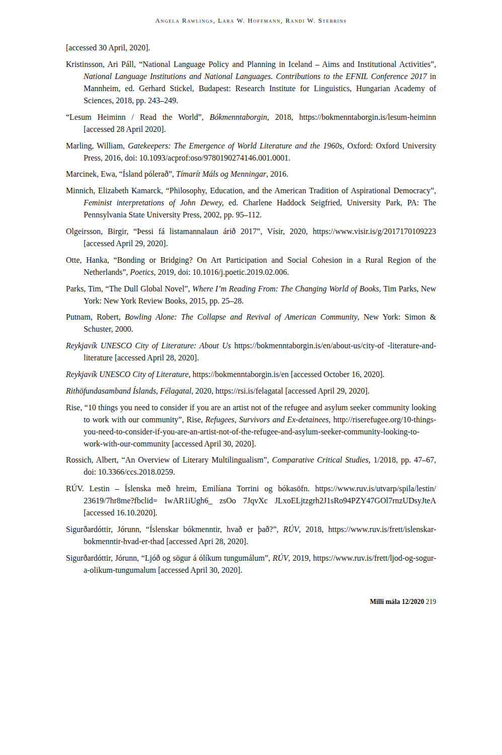Angela Rawlings, Lara W. Hoffmann, Randi W. Stebbins
[accessed 30 April, 2020].
Kristinsson, Ari Páll, “National Language Policy and Planning in Iceland – Aims and Institutional Activities”, National Language Institutions and National Languages. Contributions to the EFNIL Conference 2017 in Mannheim, ed. Gerhard Stickel, Budapest: Research Institute for Linguistics, Hungarian Academy of Sciences, 2018, pp. 243–249.
“Lesum Heiminn / Read the World”, Bókmenntaborgin, 2018, https://bokmenntaborgin.is/lesum-heiminn [accessed 28 April 2020].
Marling, William, Gatekeepers: The Emergence of World Literature and the 1960s, Oxford: Oxford University Press, 2016, doi: 10.1093/acprof:oso/9780190274146.001.0001.
Marcinek, Ewa, “Ísland pólerað”, Tímarít Máls og Menningar, 2016.
Minnich, Elizabeth Kamarck, “Philosophy, Education, and the American Tradition of Aspirational Democracy”, Feminist interpretations of John Dewey, ed. Charlene Haddock Seigfried, University Park, PA: The Pennsylvania State University Press, 2002, pp. 95–112.
Olgeirsson, Birgir, “Þessi fá listamannalaun árið 2017”, Vísir, 2020, https://www.visir.is/g/2017170109223 [accessed April 29, 2020].
Otte, Hanka, “Bonding or Bridging? On Art Participation and Social Cohesion in a Rural Region of the Netherlands”, Poetics, 2019, doi: 10.1016/j.poetic.2019.02.006.
Parks, Tim, “The Dull Global Novel”, Where I’m Reading From: The Changing World of Books, Tim Parks, New York: New York Review Books, 2015, pp. 25–28.
Putnam, Robert, Bowling Alone: The Collapse and Revival of American Community, New York: Simon & Schuster, 2000.
Reykjavík UNESCO City of Literature: About Us https://bokmenntaborgin.is/en/about-us/city-of -literature-and-literature [accessed April 28, 2020].
Reykjavík UNESCO City of Literature, https://bokmenntaborgin.is/en [accessed October 16, 2020].
Rithöfundasamband Íslands, Félagatal, 2020, https://rsi.is/felagatal [accessed April 29, 2020].
Rise, “10 things you need to consider if you are an artist not of the refugee and asylum seeker community looking to work with our community”, Rise, Refugees, Survivors and Ex-detainees, http://riserefugee.org/10-things-you-need-to-consider-if-you-are-an-artist-not-of-the-refugee-and-asylum-seeker-community-looking-to-work-with-our-community [accessed April 30, 2020].
Rossich, Albert, “An Overview of Literary Multilingualism”, Comparative Critical Studies, 1/2018, pp. 47–67, doi: 10.3366/ccs.2018.0259.
RÚV. Lestin – Íslenska með hreim, Emilíana Torrini og bókasöfn. https://www.ruv.is/utvarp/spila/lestin/ 23619/7hr8me?fbclid= IwAR1iUgh6_ zsOo 7JqvXc JLxoELjtzgrh2J1sRo94PZY47GOl7rnzUDsyJteA [accessed 16.10.2020].
Sigurðardóttir, Jórunn, “Íslenskar bókmenntir, hvað er það?”, RÚV, 2018, https://www.ruv.is/frett/islenskar-bokmenntir-hvad-er-thad [accessed Apri 28, 2020].
Sigurðardóttir, Jórunn, “Ljóð og sögur á ólíkum tungumálum”, RÚV, 2019, https://www.ruv.is/frett/ljod-og-sogur-a-olikum-tungumalum [accessed April 30, 2020].
Milli mála 12/2020 219